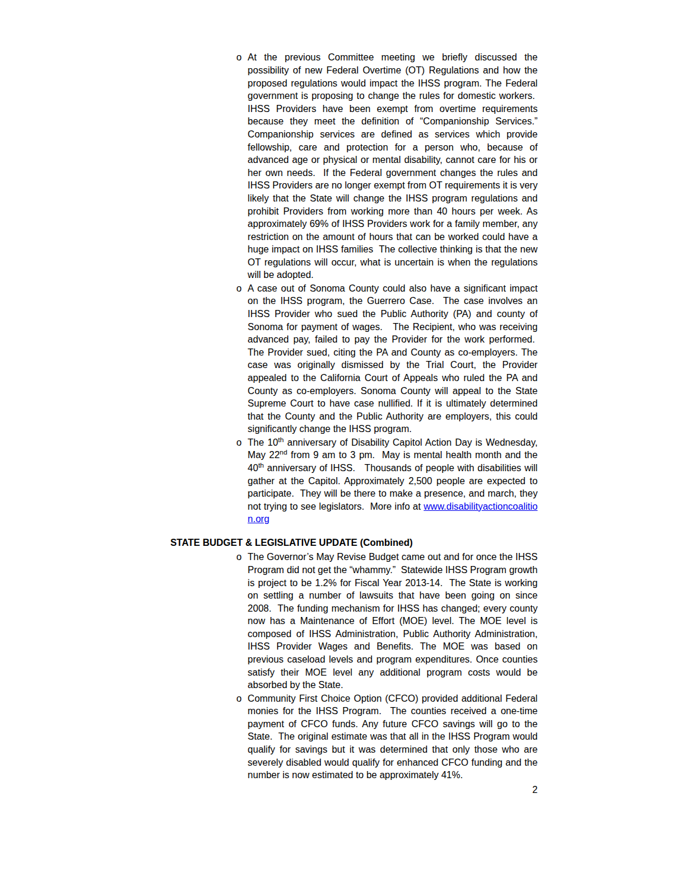At the previous Committee meeting we briefly discussed the possibility of new Federal Overtime (OT) Regulations and how the proposed regulations would impact the IHSS program. The Federal government is proposing to change the rules for domestic workers. IHSS Providers have been exempt from overtime requirements because they meet the definition of “Companionship Services.” Companionship services are defined as services which provide fellowship, care and protection for a person who, because of advanced age or physical or mental disability, cannot care for his or her own needs. If the Federal government changes the rules and IHSS Providers are no longer exempt from OT requirements it is very likely that the State will change the IHSS program regulations and prohibit Providers from working more than 40 hours per week. As approximately 69% of IHSS Providers work for a family member, any restriction on the amount of hours that can be worked could have a huge impact on IHSS families The collective thinking is that the new OT regulations will occur, what is uncertain is when the regulations will be adopted.
A case out of Sonoma County could also have a significant impact on the IHSS program, the Guerrero Case. The case involves an IHSS Provider who sued the Public Authority (PA) and county of Sonoma for payment of wages. The Recipient, who was receiving advanced pay, failed to pay the Provider for the work performed. The Provider sued, citing the PA and County as co-employers. The case was originally dismissed by the Trial Court, the Provider appealed to the California Court of Appeals who ruled the PA and County as co-employers. Sonoma County will appeal to the State Supreme Court to have case nullified. If it is ultimately determined that the County and the Public Authority are employers, this could significantly change the IHSS program.
The 10th anniversary of Disability Capitol Action Day is Wednesday, May 22nd from 9 am to 3 pm. May is mental health month and the 40th anniversary of IHSS. Thousands of people with disabilities will gather at the Capitol. Approximately 2,500 people are expected to participate. They will be there to make a presence, and march, they not trying to see legislators. More info at www.disabilityactioncoalition.org
STATE BUDGET & LEGISLATIVE UPDATE (Combined)
The Governor’s May Revise Budget came out and for once the IHSS Program did not get the “whammy.” Statewide IHSS Program growth is project to be 1.2% for Fiscal Year 2013-14. The State is working on settling a number of lawsuits that have been going on since 2008. The funding mechanism for IHSS has changed; every county now has a Maintenance of Effort (MOE) level. The MOE level is composed of IHSS Administration, Public Authority Administration, IHSS Provider Wages and Benefits. The MOE was based on previous caseload levels and program expenditures. Once counties satisfy their MOE level any additional program costs would be absorbed by the State.
Community First Choice Option (CFCO) provided additional Federal monies for the IHSS Program. The counties received a one-time payment of CFCO funds. Any future CFCO savings will go to the State. The original estimate was that all in the IHSS Program would qualify for savings but it was determined that only those who are severely disabled would qualify for enhanced CFCO funding and the number is now estimated to be approximately 41%.
2